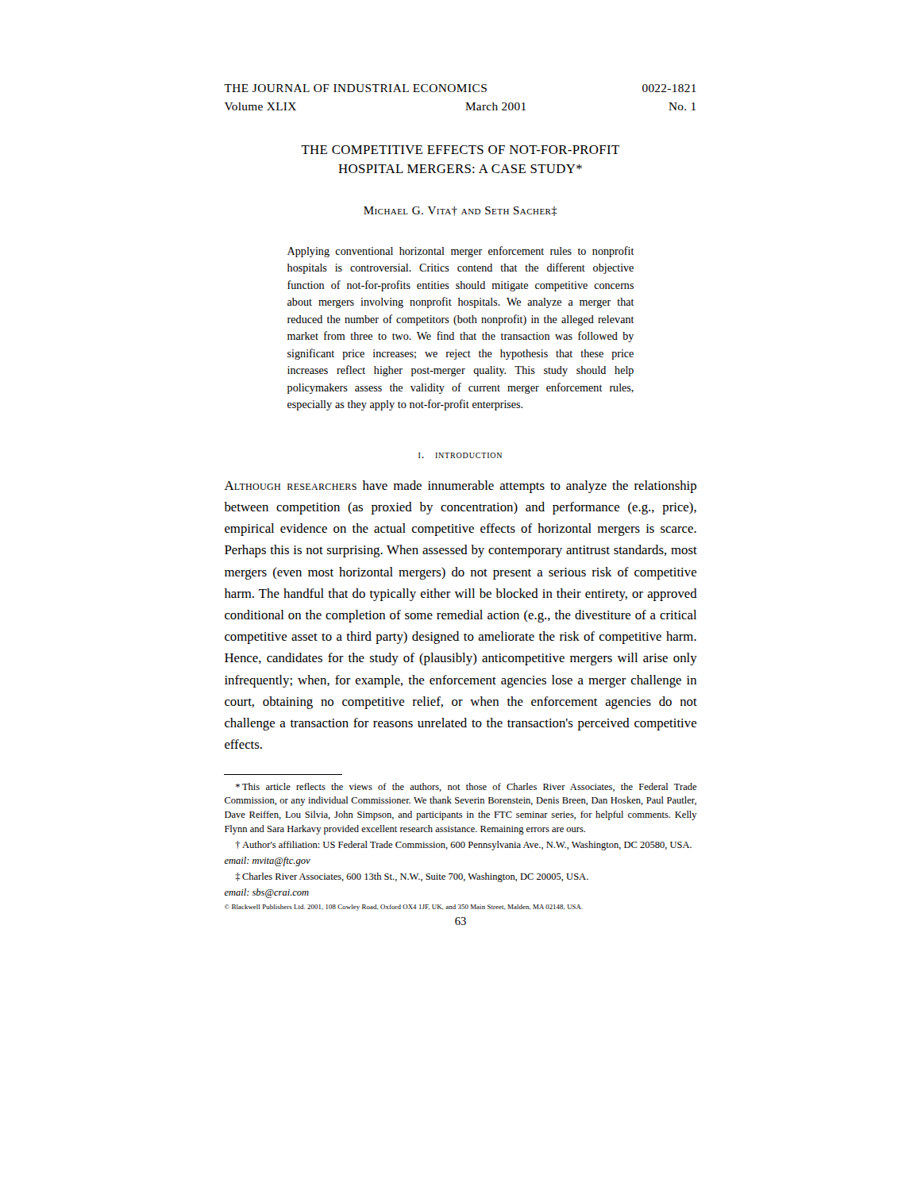THE JOURNAL OF INDUSTRIAL ECONOMICS 0022-1821
Volume XLIX March 2001 No. 1
THE COMPETITIVE EFFECTS OF NOT-FOR-PROFIT
HOSPITAL MERGERS: A CASE STUDY*
Michael G. Vita† and Seth Sacher‡
Applying conventional horizontal merger enforcement rules to nonprofit hospitals is controversial. Critics contend that the different objective function of not-for-profits entities should mitigate competitive concerns about mergers involving nonprofit hospitals. We analyze a merger that reduced the number of competitors (both nonprofit) in the alleged relevant market from three to two. We find that the transaction was followed by significant price increases; we reject the hypothesis that these price increases reflect higher post-merger quality. This study should help policymakers assess the validity of current merger enforcement rules, especially as they apply to not-for-profit enterprises.
i. introduction
Although researchers have made innumerable attempts to analyze the relationship between competition (as proxied by concentration) and performance (e.g., price), empirical evidence on the actual competitive effects of horizontal mergers is scarce. Perhaps this is not surprising. When assessed by contemporary antitrust standards, most mergers (even most horizontal mergers) do not present a serious risk of competitive harm. The handful that do typically either will be blocked in their entirety, or approved conditional on the completion of some remedial action (e.g., the divestiture of a critical competitive asset to a third party) designed to ameliorate the risk of competitive harm. Hence, candidates for the study of (plausibly) anticompetitive mergers will arise only infrequently; when, for example, the enforcement agencies lose a merger challenge in court, obtaining no competitive relief, or when the enforcement agencies do not challenge a transaction for reasons unrelated to the transaction's perceived competitive effects.
* This article reflects the views of the authors, not those of Charles River Associates, the Federal Trade Commission, or any individual Commissioner. We thank Severin Borenstein, Denis Breen, Dan Hosken, Paul Pautler, Dave Reiffen, Lou Silvia, John Simpson, and participants in the FTC seminar series, for helpful comments. Kelly Flynn and Sara Harkavy provided excellent research assistance. Remaining errors are ours.
† Author's affiliation: US Federal Trade Commission, 600 Pennsylvania Ave., N.W., Washington, DC 20580, USA.
email: mvita@ftc.gov
‡ Charles River Associates, 600 13th St., N.W., Suite 700, Washington, DC 20005, USA.
email: sbs@crai.com
© Blackwell Publishers Ltd. 2001, 108 Cowley Road, Oxford OX4 1JF, UK, and 350 Main Street, Malden, MA 02148, USA.
63